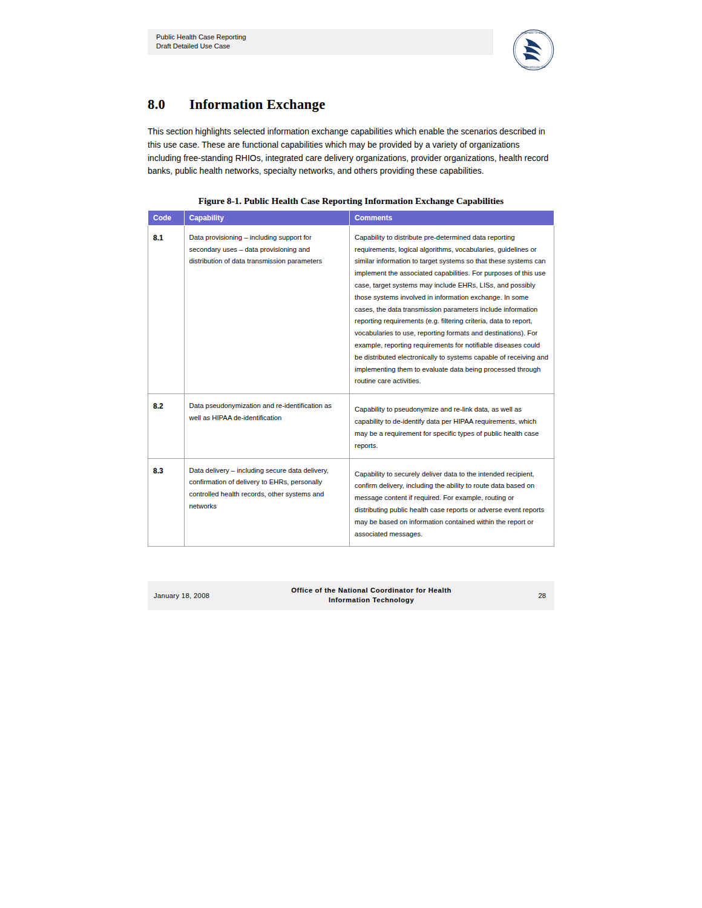Public Health Case Reporting
Draft Detailed Use Case
DEPARTMENT OF HEALTH HUMAN SERVICES · USA
8.0 Information Exchange
This section highlights selected information exchange capabilities which enable the scenarios described in this use case. These are functional capabilities which may be provided by a variety of organizations including free-standing RHIOs, integrated care delivery organizations, provider organizations, health record banks, public health networks, specialty networks, and others providing these capabilities.
Figure 8-1. Public Health Case Reporting Information Exchange Capabilities
| Code | Capability | Comments |
| --- | --- | --- |
| 8.1 | Data provisioning – including support for secondary uses – data provisioning and distribution of data transmission parameters | Capability to distribute pre-determined data reporting requirements, logical algorithms, vocabularies, guidelines or similar information to target systems so that these systems can implement the associated capabilities. For purposes of this use case, target systems may include EHRs, LISs, and possibly those systems involved in information exchange. In some cases, the data transmission parameters include information reporting requirements (e.g. filtering criteria, data to report, vocabularies to use, reporting formats and destinations). For example, reporting requirements for notifiable diseases could be distributed electronically to systems capable of receiving and implementing them to evaluate data being processed through routine care activities. |
| 8.2 | Data pseudonymization and re-identification as well as HIPAA de-identification | Capability to pseudonymize and re-link data, as well as capability to de-identify data per HIPAA requirements, which may be a requirement for specific types of public health case reports. |
| 8.3 | Data delivery – including secure data delivery, confirmation of delivery to EHRs, personally controlled health records, other systems and networks | Capability to securely deliver data to the intended recipient, confirm delivery, including the ability to route data based on message content if required. For example, routing or distributing public health case reports or adverse event reports may be based on information contained within the report or associated messages. |
January 18, 2008
Office of the National Coordinator for Health
Information Technology
28